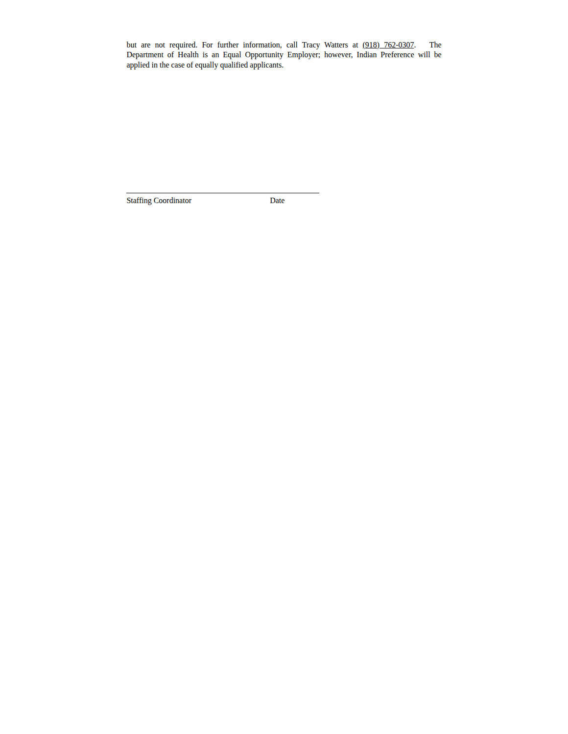but are not required. For further information, call Tracy Watters at (918) 762-0307. The Department of Health is an Equal Opportunity Employer; however, Indian Preference will be applied in the case of equally qualified applicants.
Staffing Coordinator Date